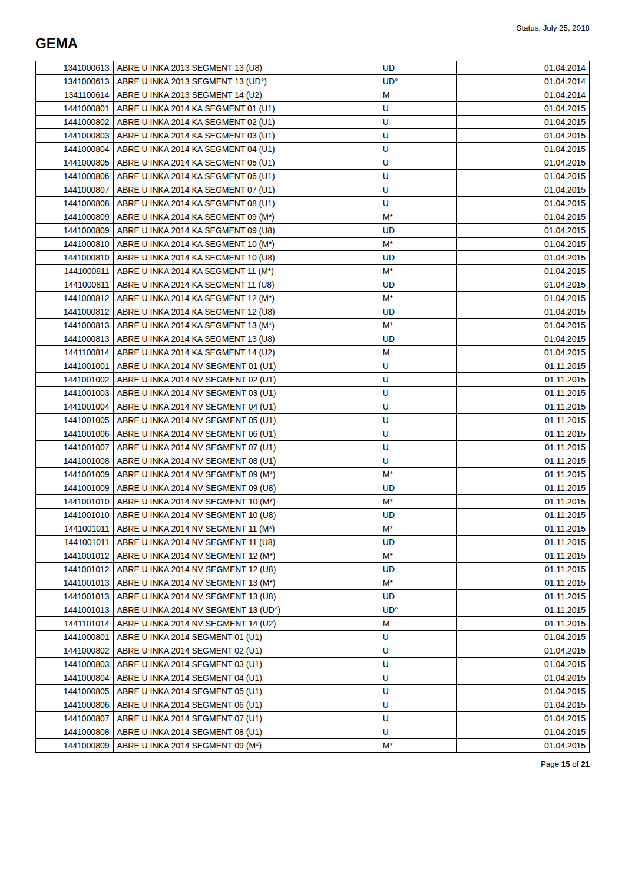Status: July 25, 2018
GEMA
| 1341000613 | ABRE U INKA 2013 SEGMENT 13 (U8) | UD | 01.04.2014 |
| 1341000613 | ABRE U INKA 2013 SEGMENT 13 (UD°) | UD° | 01.04.2014 |
| 1341100614 | ABRE U INKA 2013 SEGMENT 14 (U2) | M | 01.04.2014 |
| 1441000801 | ABRE U INKA 2014 KA SEGMENT 01 (U1) | U | 01.04.2015 |
| 1441000802 | ABRE U INKA 2014 KA SEGMENT 02 (U1) | U | 01.04.2015 |
| 1441000803 | ABRE U INKA 2014 KA SEGMENT 03 (U1) | U | 01.04.2015 |
| 1441000804 | ABRE U INKA 2014 KA SEGMENT 04 (U1) | U | 01.04.2015 |
| 1441000805 | ABRE U INKA 2014 KA SEGMENT 05 (U1) | U | 01.04.2015 |
| 1441000806 | ABRE U INKA 2014 KA SEGMENT 06 (U1) | U | 01.04.2015 |
| 1441000807 | ABRE U INKA 2014 KA SEGMENT 07 (U1) | U | 01.04.2015 |
| 1441000808 | ABRE U INKA 2014 KA SEGMENT 08 (U1) | U | 01.04.2015 |
| 1441000809 | ABRE U INKA 2014 KA SEGMENT 09 (M*) | M* | 01.04.2015 |
| 1441000809 | ABRE U INKA 2014 KA SEGMENT 09 (U8) | UD | 01.04.2015 |
| 1441000810 | ABRE U INKA 2014 KA SEGMENT 10 (M*) | M* | 01.04.2015 |
| 1441000810 | ABRE U INKA 2014 KA SEGMENT 10 (U8) | UD | 01.04.2015 |
| 1441000811 | ABRE U INKA 2014 KA SEGMENT 11 (M*) | M* | 01.04.2015 |
| 1441000811 | ABRE U INKA 2014 KA SEGMENT 11 (U8) | UD | 01.04.2015 |
| 1441000812 | ABRE U INKA 2014 KA SEGMENT 12 (M*) | M* | 01.04.2015 |
| 1441000812 | ABRE U INKA 2014 KA SEGMENT 12 (U8) | UD | 01.04.2015 |
| 1441000813 | ABRE U INKA 2014 KA SEGMENT 13 (M*) | M* | 01.04.2015 |
| 1441000813 | ABRE U INKA 2014 KA SEGMENT 13 (U8) | UD | 01.04.2015 |
| 1441100814 | ABRE U INKA 2014 KA SEGMENT 14 (U2) | M | 01.04.2015 |
| 1441001001 | ABRE U INKA 2014 NV SEGMENT 01 (U1) | U | 01.11.2015 |
| 1441001002 | ABRE U INKA 2014 NV SEGMENT 02 (U1) | U | 01.11.2015 |
| 1441001003 | ABRE U INKA 2014 NV SEGMENT 03 (U1) | U | 01.11.2015 |
| 1441001004 | ABRE U INKA 2014 NV SEGMENT 04 (U1) | U | 01.11.2015 |
| 1441001005 | ABRE U INKA 2014 NV SEGMENT 05 (U1) | U | 01.11.2015 |
| 1441001006 | ABRE U INKA 2014 NV SEGMENT 06 (U1) | U | 01.11.2015 |
| 1441001007 | ABRE U INKA 2014 NV SEGMENT 07 (U1) | U | 01.11.2015 |
| 1441001008 | ABRE U INKA 2014 NV SEGMENT 08 (U1) | U | 01.11.2015 |
| 1441001009 | ABRE U INKA 2014 NV SEGMENT 09 (M*) | M* | 01.11.2015 |
| 1441001009 | ABRE U INKA 2014 NV SEGMENT 09 (U8) | UD | 01.11.2015 |
| 1441001010 | ABRE U INKA 2014 NV SEGMENT 10 (M*) | M* | 01.11.2015 |
| 1441001010 | ABRE U INKA 2014 NV SEGMENT 10 (U8) | UD | 01.11.2015 |
| 1441001011 | ABRE U INKA 2014 NV SEGMENT 11 (M*) | M* | 01.11.2015 |
| 1441001011 | ABRE U INKA 2014 NV SEGMENT 11 (U8) | UD | 01.11.2015 |
| 1441001012 | ABRE U INKA 2014 NV SEGMENT 12 (M*) | M* | 01.11.2015 |
| 1441001012 | ABRE U INKA 2014 NV SEGMENT 12 (U8) | UD | 01.11.2015 |
| 1441001013 | ABRE U INKA 2014 NV SEGMENT 13 (M*) | M* | 01.11.2015 |
| 1441001013 | ABRE U INKA 2014 NV SEGMENT 13 (U8) | UD | 01.11.2015 |
| 1441001013 | ABRE U INKA 2014 NV SEGMENT 13 (UD°) | UD° | 01.11.2015 |
| 1441101014 | ABRE U INKA 2014 NV SEGMENT 14 (U2) | M | 01.11.2015 |
| 1441000801 | ABRE U INKA 2014 SEGMENT 01 (U1) | U | 01.04.2015 |
| 1441000802 | ABRE U INKA 2014 SEGMENT 02 (U1) | U | 01.04.2015 |
| 1441000803 | ABRE U INKA 2014 SEGMENT 03 (U1) | U | 01.04.2015 |
| 1441000804 | ABRE U INKA 2014 SEGMENT 04 (U1) | U | 01.04.2015 |
| 1441000805 | ABRE U INKA 2014 SEGMENT 05 (U1) | U | 01.04.2015 |
| 1441000806 | ABRE U INKA 2014 SEGMENT 06 (U1) | U | 01.04.2015 |
| 1441000807 | ABRE U INKA 2014 SEGMENT 07 (U1) | U | 01.04.2015 |
| 1441000808 | ABRE U INKA 2014 SEGMENT 08 (U1) | U | 01.04.2015 |
| 1441000809 | ABRE U INKA 2014 SEGMENT 09 (M*) | M* | 01.04.2015 |
Page 15 of 21